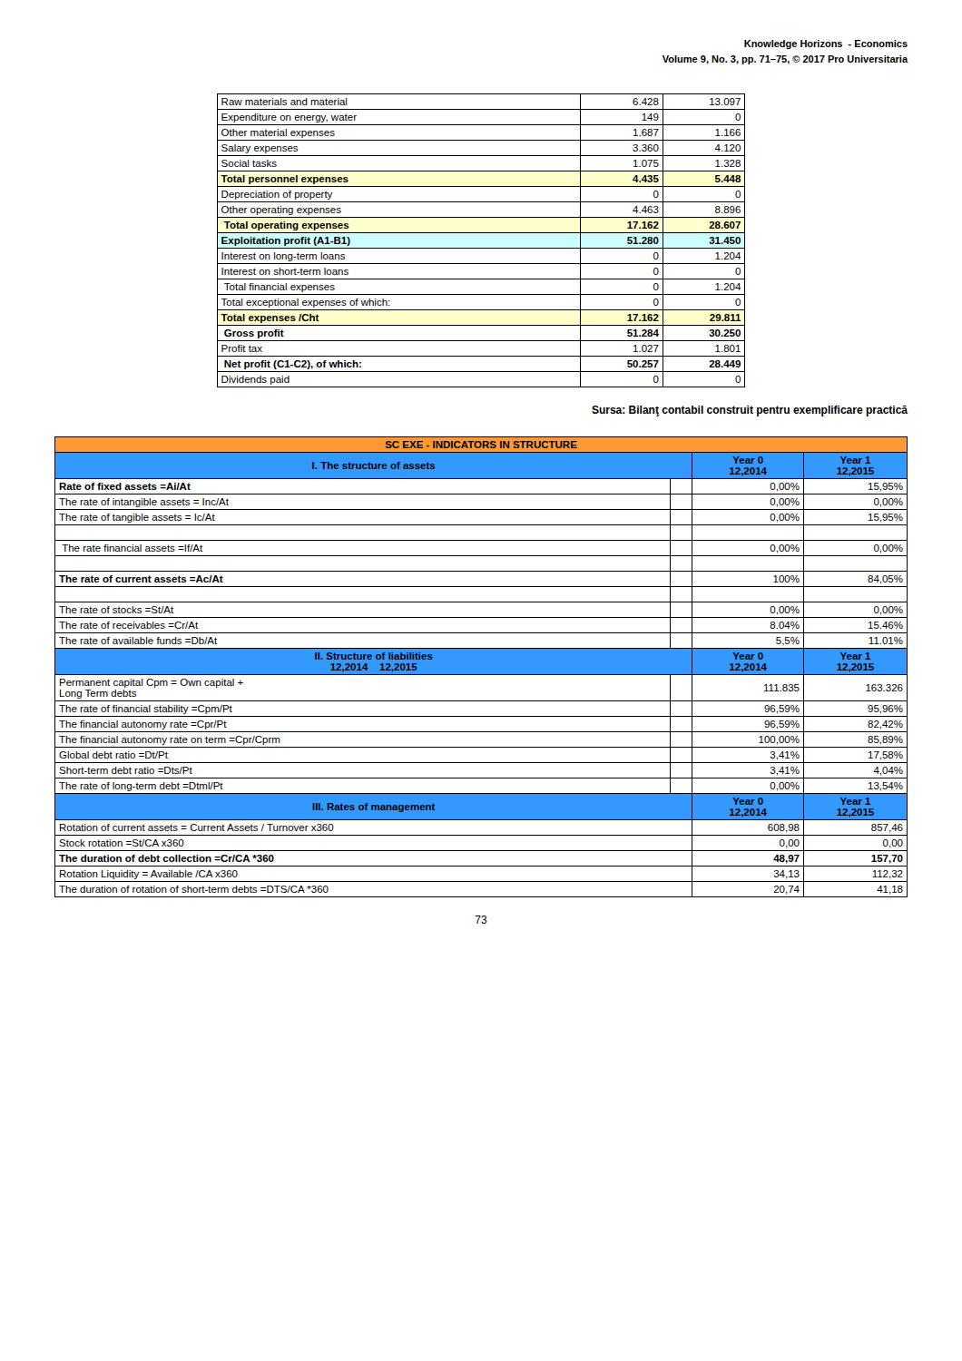Knowledge Horizons - Economics
Volume 9, No. 3, pp. 71–75, © 2017 Pro Universitaria
| Raw materials and material | 6.428 | 13.097 |
| Expenditure on energy, water | 149 | 0 |
| Other material expenses | 1.687 | 1.166 |
| Salary expenses | 3.360 | 4.120 |
| Social tasks | 1.075 | 1.328 |
| Total personnel expenses | 4.435 | 5.448 |
| Depreciation of property | 0 | 0 |
| Other operating expenses | 4.463 | 8.896 |
| Total operating expenses | 17.162 | 28.607 |
| Exploitation profit (A1-B1) | 51.280 | 31.450 |
| Interest on long-term loans | 0 | 1.204 |
| Interest on short-term loans | 0 | 0 |
| Total financial expenses | 0 | 1.204 |
| Total exceptional expenses of which: | 0 | 0 |
| Total expenses /Cht | 17.162 | 29.811 |
| Gross profit | 51.284 | 30.250 |
| Profit tax | 1.027 | 1.801 |
| Net profit (C1-C2), of which: | 50.257 | 28.449 |
| Dividends paid | 0 | 0 |
Sursa: Bilanţ contabil construit pentru exemplificare practică
| SC EXE - INDICATORS IN STRUCTURE |
| I. The structure of assets | Year 0 12,2014 | Year 1 12,2015 |
| Rate of fixed assets =Ai/At | | 0,00% | 15,95% |
| The rate of intangible assets = Inc/At | | 0,00% | 0,00% |
| The rate of tangible assets = Ic/At | | 0,00% | 15,95% |
| The rate financial assets =If/At | | 0,00% | 0,00% |
| The rate of current assets =Ac/At | | 100% | 84,05% |
| The rate of stocks =St/At | | 0,00% | 0,00% |
| The rate of receivables =Cr/At | | 8.04% | 15.46% |
| The rate of available funds =Db/At | | 5,5% | 11.01% |
| II. Structure of liabilities 12,2014 12,2015 | Year 0 12,2014 | Year 1 12,2015 |
| Permanent capital Cpm = Own capital + Long Term debts | | 111.835 | 163.326 |
| The rate of financial stability =Cpm/Pt | | 96,59% | 95,96% |
| The financial autonomy rate =Cpr/Pt | | 96,59% | 82,42% |
| The financial autonomy rate on term =Cpr/Cprm | | 100,00% | 85,89% |
| Global debt ratio =Dt/Pt | | 3,41% | 17,58% |
| Short-term debt ratio =Dts/Pt | | 3,41% | 4,04% |
| The rate of long-term debt =Dtml/Pt | | 0,00% | 13,54% |
| III. Rates of management | Year 0 12,2014 | Year 1 12,2015 |
| Rotation of current assets = Current Assets / Turnover x360 | 608,98 | 857,46 |
| Stock rotation =St/CA x360 | 0,00 | 0,00 |
| The duration of debt collection =Cr/CA *360 | 48,97 | 157,70 |
| Rotation Liquidity = Available /CA x360 | 34,13 | 112,32 |
| The duration of rotation of short-term debts =DTS/CA *360 | 20,74 | 41,18 |
73